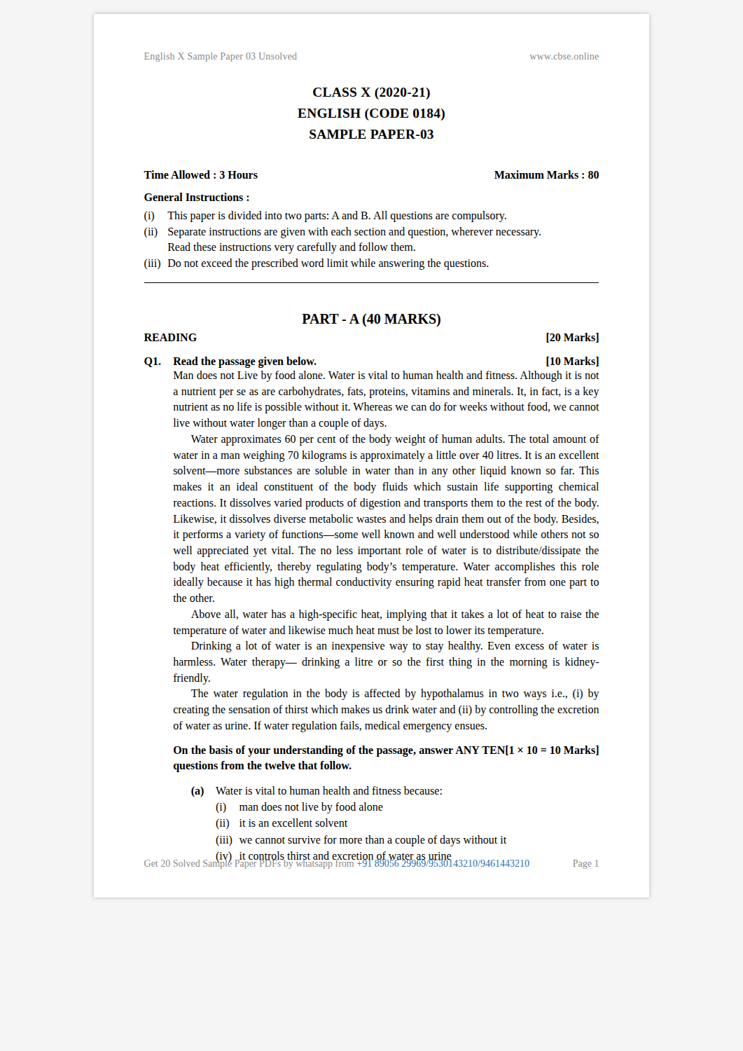English X Sample Paper 03 Unsolved
www.cbse.online
CLASS X (2020-21)
ENGLISH (CODE 0184)
SAMPLE PAPER-03
Time Allowed : 3 Hours
Maximum Marks : 80
General Instructions :
(i) This paper is divided into two parts: A and B. All questions are compulsory.
(ii) Separate instructions are given with each section and question, wherever necessary.
Read these instructions very carefully and follow them.
(iii) Do not exceed the prescribed word limit while answering the questions.
PART - A (40 MARKS)
READING
[20 Marks]
Q1.
Read the passage given below.[10 Marks]
Man does not Live by food alone. Water is vital to human health and fitness. Although it is not a nutrient per se as are carbohydrates, fats, proteins, vitamins and minerals. It, in fact, is a key nutrient as no life is possible without it. Whereas we can do for weeks without food, we cannot live without water longer than a couple of days.
Water approximates 60 per cent of the body weight of human adults. The total amount of water in a man weighing 70 kilograms is approximately a little over 40 litres. It is an excellent solvent—more substances are soluble in water than in any other liquid known so far. This makes it an ideal constituent of the body fluids which sustain life supporting chemical reactions. It dissolves varied products of digestion and transports them to the rest of the body. Likewise, it dissolves diverse metabolic wastes and helps drain them out of the body. Besides, it performs a variety of functions—some well known and well understood while others not so well appreciated yet vital. The no less important role of water is to distribute/dissipate the body heat efficiently, thereby regulating body’s temperature. Water accomplishes this role ideally because it has high thermal conductivity ensuring rapid heat transfer from one part to the other.
Above all, water has a high-specific heat, implying that it takes a lot of heat to raise the temperature of water and likewise much heat must be lost to lower its temperature.
Drinking a lot of water is an inexpensive way to stay healthy. Even excess of water is harmless. Water therapy— drinking a litre or so the first thing in the morning is kidney-friendly.
The water regulation in the body is affected by hypothalamus in two ways i.e., (i) by creating the sensation of thirst which makes us drink water and (ii) by controlling the excretion of water as urine. If water regulation fails, medical emergency ensues.
[1 × 10 = 10 Marks] On the basis of your understanding of the passage, answer ANY TEN questions from the twelve that follow.
(a) Water is vital to human health and fitness because:
(i) man does not live by food alone
(ii) it is an excellent solvent
(iii) we cannot survive for more than a couple of days without it
(iv) it controls thirst and excretion of water as urine
Get 20 Solved Sample Paper PDFs by whatsapp from +91 89056 29969/9530143210/9461443210
Page 1